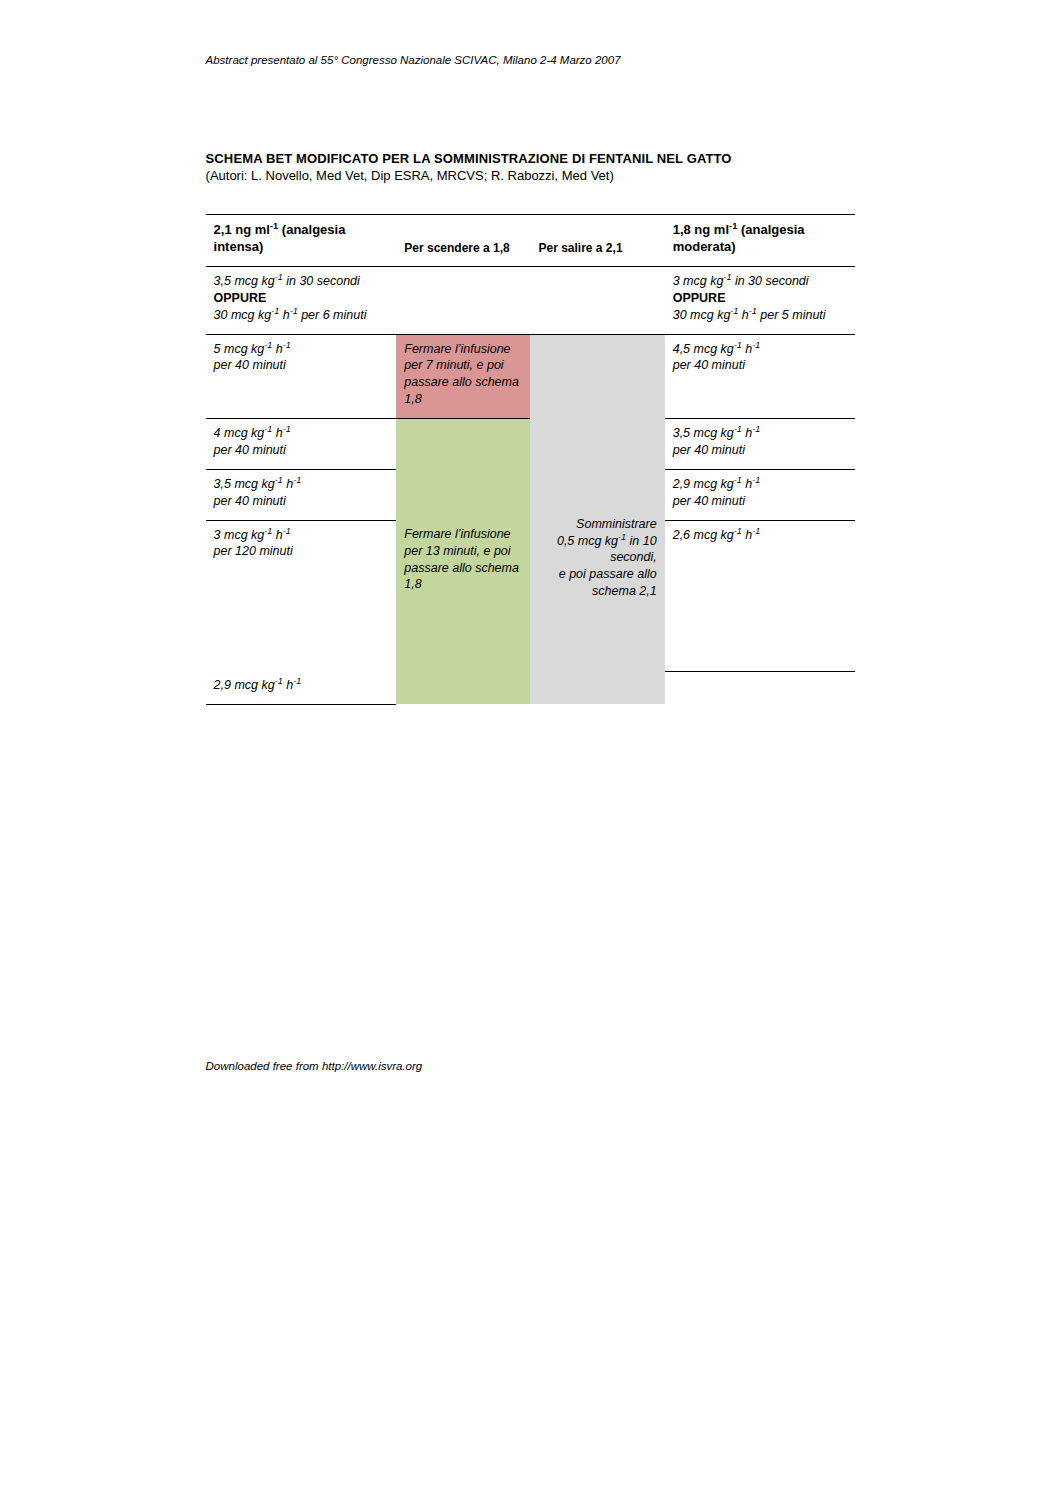Abstract presentato al 55° Congresso Nazionale SCIVAC, Milano 2-4 Marzo 2007
SCHEMA BET MODIFICATO PER LA SOMMINISTRAZIONE DI FENTANIL NEL GATTO
(Autori: L. Novello, Med Vet, Dip ESRA, MRCVS; R. Rabozzi, Med Vet)
| 2,1 ng ml -1 (analgesia intensa) | Per scendere a 1,8 | Per salire a 2,1 | 1,8 ng ml -1 (analgesia moderata) |
| --- | --- | --- | --- |
| 3,5 mcg kg -1 in 30 secondi OPPURE 30 mcg kg -1 h -1 per 6 minuti | | | 3 mcg kg -1 in 30 secondi OPPURE 30 mcg kg -1 h -1 per 5 minuti |
| 5 mcg kg -1 h -1 per 40 minuti | Fermare l’infusione per 7 minuti, e poi passare allo schema 1,8 | | 4,5 mcg kg -1 h -1 per 40 minuti |
| 4 mcg kg -1 h -1 per 40 minuti | Fermare l’infusione per 13 minuti, e poi passare allo schema 1,8 | Somministrare 0,5 mcg kg -1 in 10 secondi, e poi passare allo schema 2,1 | 3,5 mcg kg -1 h -1 per 40 minuti |
| 3,5 mcg kg -1 h -1 per 40 minuti | 2,9 mcg kg -1 h -1 per 40 minuti |
| 3 mcg kg -1 h -1 per 120 minuti | 2,6 mcg kg -1 h -1 |
| 2,9 mcg kg -1 h -1 | |
Downloaded free from http://www.isvra.org